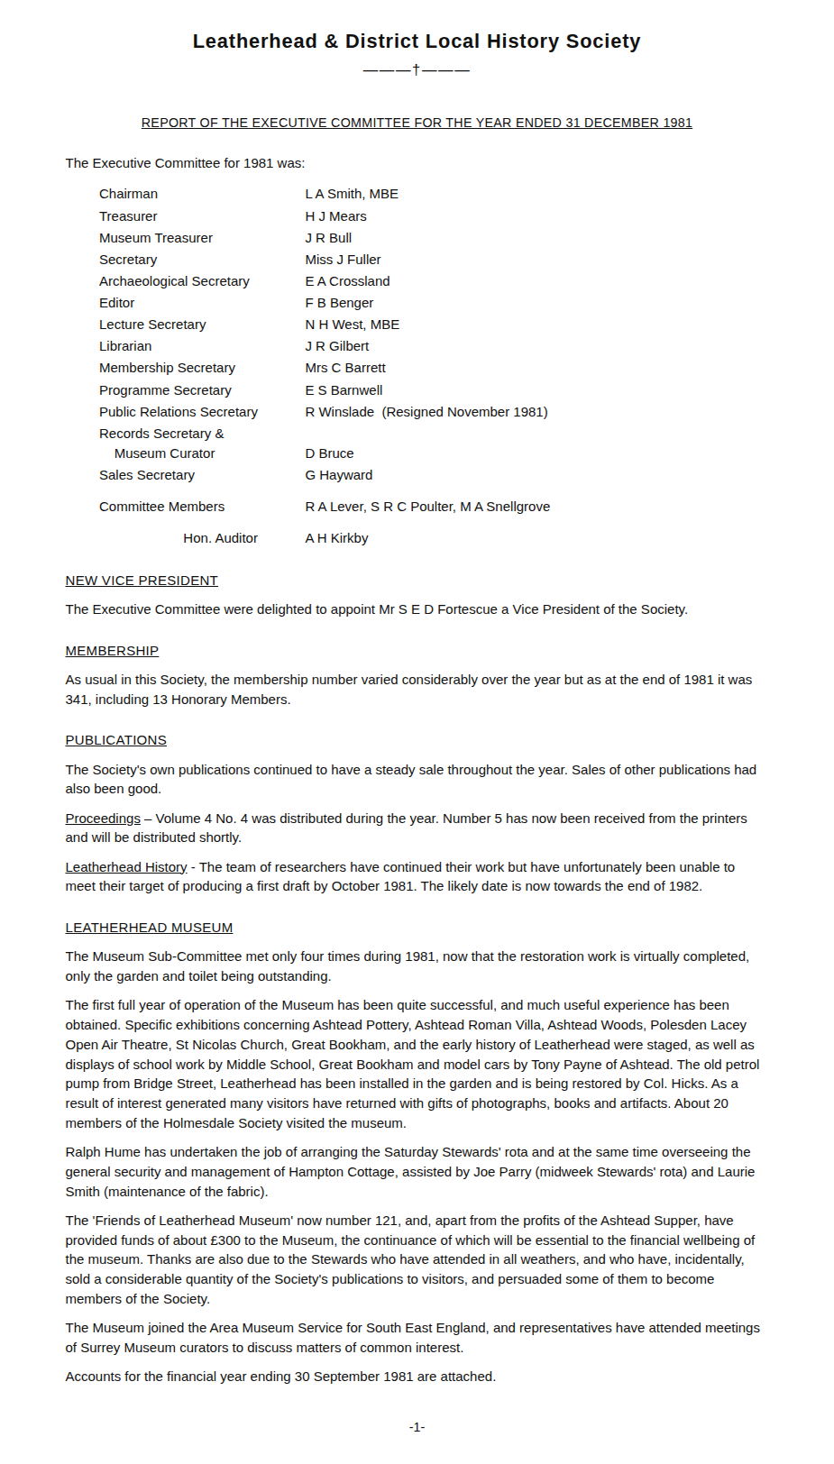Leatherhead & District Local History Society
———†———
Report of the Executive Committee for the Year Ended 31 December 1981
The Executive Committee for 1981 was:
| Chairman | L A Smith, MBE |
| Treasurer | H J Mears |
| Museum Treasurer | J R Bull |
| Secretary | Miss J Fuller |
| Archaeological Secretary | E A Crossland |
| Editor | F B Benger |
| Lecture Secretary | N H West, MBE |
| Librarian | J R Gilbert |
| Membership Secretary | Mrs C Barrett |
| Programme Secretary | E S Barnwell |
| Public Relations Secretary | R Winslade (Resigned November 1981) |
| Records Secretary & Museum Curator | D Bruce |
| Sales Secretary | G Hayward |
| Committee Members | R A Lever, S R C Poulter, M A Snellgrove |
| Hon. Auditor | A H Kirkby |
New Vice President
The Executive Committee were delighted to appoint Mr S E D Fortescue a Vice President of the Society.
Membership
As usual in this Society, the membership number varied considerably over the year but as at the end of 1981 it was 341, including 13 Honorary Members.
Publications
The Society's own publications continued to have a steady sale throughout the year. Sales of other publications had also been good.
Proceedings – Volume 4 No. 4 was distributed during the year. Number 5 has now been received from the printers and will be distributed shortly.
Leatherhead History - The team of researchers have continued their work but have unfortunately been unable to meet their target of producing a first draft by October 1981. The likely date is now towards the end of 1982.
Leatherhead Museum
The Museum Sub-Committee met only four times during 1981, now that the restoration work is virtually completed, only the garden and toilet being outstanding.
The first full year of operation of the Museum has been quite successful, and much useful experience has been obtained. Specific exhibitions concerning Ashtead Pottery, Ashtead Roman Villa, Ashtead Woods, Polesden Lacey Open Air Theatre, St Nicolas Church, Great Bookham, and the early history of Leatherhead were staged, as well as displays of school work by Middle School, Great Bookham and model cars by Tony Payne of Ashtead. The old petrol pump from Bridge Street, Leatherhead has been installed in the garden and is being restored by Col. Hicks. As a result of interest generated many visitors have returned with gifts of photographs, books and artifacts. About 20 members of the Holmesdale Society visited the museum.
Ralph Hume has undertaken the job of arranging the Saturday Stewards' rota and at the same time overseeing the general security and management of Hampton Cottage, assisted by Joe Parry (midweek Stewards' rota) and Laurie Smith (maintenance of the fabric).
The 'Friends of Leatherhead Museum' now number 121, and, apart from the profits of the Ashtead Supper, have provided funds of about £300 to the Museum, the continuance of which will be essential to the financial wellbeing of the museum. Thanks are also due to the Stewards who have attended in all weathers, and who have, incidentally, sold a considerable quantity of the Society's publications to visitors, and persuaded some of them to become members of the Society.
The Museum joined the Area Museum Service for South East England, and representatives have attended meetings of Surrey Museum curators to discuss matters of common interest.
Accounts for the financial year ending 30 September 1981 are attached.
-1-